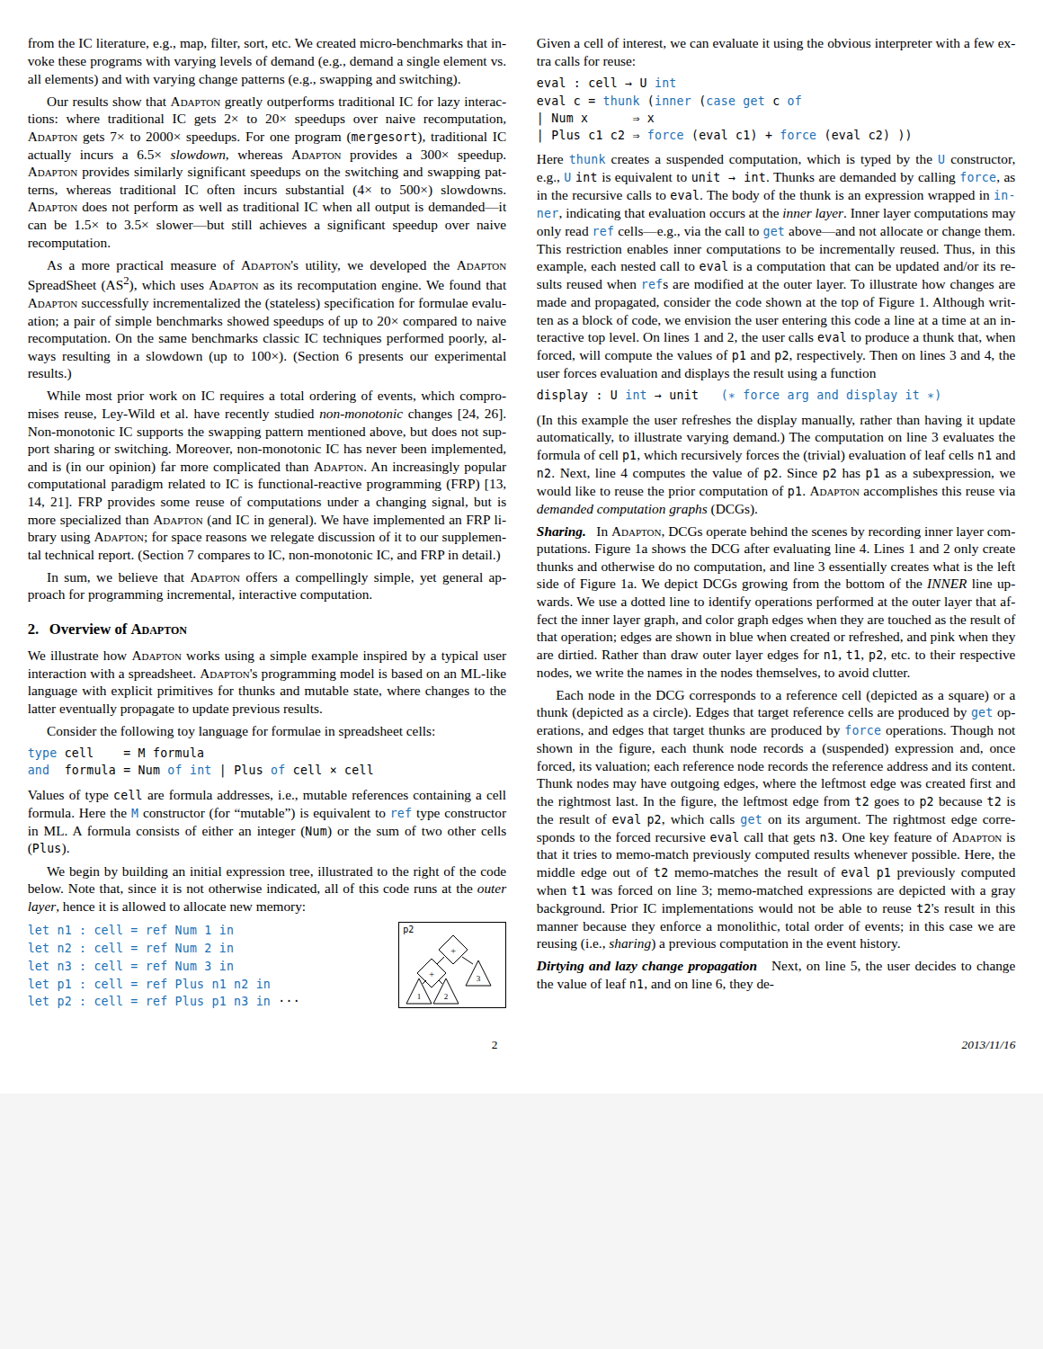from the IC literature, e.g., map, filter, sort, etc. We created micro-benchmarks that invoke these programs with varying levels of demand (e.g., demand a single element vs. all elements) and with varying change patterns (e.g., swapping and switching).
Our results show that Adapton greatly outperforms traditional IC for lazy interactions: where traditional IC gets 2× to 20× speedups over naive recomputation, Adapton gets 7× to 2000× speedups. For one program (mergesort), traditional IC actually incurs a 6.5× slowdown, whereas Adapton provides a 300× speedup. Adapton provides similarly significant speedups on the switching and swapping patterns, whereas traditional IC often incurs substantial (4× to 500×) slowdowns. Adapton does not perform as well as traditional IC when all output is demanded—it can be 1.5× to 3.5× slower—but still achieves a significant speedup over naive recomputation.
As a more practical measure of Adapton's utility, we developed the Adapton SpreadSheet (AS2), which uses Adapton as its recomputation engine. We found that Adapton successfully incrementalized the (stateless) specification for formulae evaluation; a pair of simple benchmarks showed speedups of up to 20× compared to naive recomputation. On the same benchmarks classic IC techniques performed poorly, always resulting in a slowdown (up to 100×). (Section 6 presents our experimental results.)
While most prior work on IC requires a total ordering of events, which compromises reuse, Ley-Wild et al. have recently studied non-monotonic changes [24, 26]. Non-monotonic IC supports the swapping pattern mentioned above, but does not support sharing or switching. Moreover, non-monotonic IC has never been implemented, and is (in our opinion) far more complicated than Adapton. An increasingly popular computational paradigm related to IC is functional-reactive programming (FRP) [13, 14, 21]. FRP provides some reuse of computations under a changing signal, but is more specialized than Adapton (and IC in general). We have implemented an FRP library using Adapton; for space reasons we relegate discussion of it to our supplemental technical report. (Section 7 compares to IC, non-monotonic IC, and FRP in detail.)
In sum, we believe that Adapton offers a compellingly simple, yet general approach for programming incremental, interactive computation.
2. Overview of Adapton
We illustrate how Adapton works using a simple example inspired by a typical user interaction with a spreadsheet. Adapton's programming model is based on an ML-like language with explicit primitives for thunks and mutable state, where changes to the latter eventually propagate to update previous results.
Consider the following toy language for formulae in spreadsheet cells:
type cell = M formula and formula = Num of int | Plus of cell × cell
Values of type cell are formula addresses, i.e., mutable references containing a cell formula. Here the M constructor (for “mutable”) is equivalent to ref type constructor in ML. A formula consists of either an integer (Num) or the sum of two other cells (Plus).
We begin by building an initial expression tree, illustrated to the right of the code below. Note that, since it is not otherwise indicated, all of this code runs at the outer layer, hence it is allowed to allocate new memory:
let n1 : cell = ref Num 1 in let n2 : cell = ref Num 2 in let n3 : cell = ref Num 3 in let p1 : cell = ref Plus n1 n2 in let p2 : cell = ref Plus p1 n3 in ···
p2 + + 3 1 2
Given a cell of interest, we can evaluate it using the obvious interpreter with a few extra calls for reuse:
eval : cell → U int eval c = thunk (inner (case get c of | Num x ⇒ x | Plus c1 c2 ⇒ force (eval c1) + force (eval c2) ))
Here thunk creates a suspended computation, which is typed by the U constructor, e.g., U int is equivalent to unit → int. Thunks are demanded by calling force, as in the recursive calls to eval. The body of the thunk is an expression wrapped in inner, indicating that evaluation occurs at the inner layer. Inner layer computations may only read ref cells—e.g., via the call to get above—and not allocate or change them. This restriction enables inner computations to be incrementally reused. Thus, in this example, each nested call to eval is a computation that can be updated and/or its results reused when refs are modified at the outer layer. To illustrate how changes are made and propagated, consider the code shown at the top of Figure 1. Although written as a block of code, we envision the user entering this code a line at a time at an interactive top level. On lines 1 and 2, the user calls eval to produce a thunk that, when forced, will compute the values of p1 and p2, respectively. Then on lines 3 and 4, the user forces evaluation and displays the result using a function
display : U int → unit (∗ force arg and display it ∗)
(In this example the user refreshes the display manually, rather than having it update automatically, to illustrate varying demand.) The computation on line 3 evaluates the formula of cell p1, which recursively forces the (trivial) evaluation of leaf cells n1 and n2. Next, line 4 computes the value of p2. Since p2 has p1 as a subexpression, we would like to reuse the prior computation of p1. Adapton accomplishes this reuse via demanded computation graphs (DCGs).
Sharing. In Adapton, DCGs operate behind the scenes by recording inner layer computations. Figure 1a shows the DCG after evaluating line 4. Lines 1 and 2 only create thunks and otherwise do no computation, and line 3 essentially creates what is the left side of Figure 1a. We depict DCGs growing from the bottom of the INNER line upwards. We use a dotted line to identify operations performed at the outer layer that affect the inner layer graph, and color graph edges when they are touched as the result of that operation; edges are shown in blue when created or refreshed, and pink when they are dirtied. Rather than draw outer layer edges for n1, t1, p2, etc. to their respective nodes, we write the names in the nodes themselves, to avoid clutter.
Each node in the DCG corresponds to a reference cell (depicted as a square) or a thunk (depicted as a circle). Edges that target reference cells are produced by get operations, and edges that target thunks are produced by force operations. Though not shown in the figure, each thunk node records a (suspended) expression and, once forced, its valuation; each reference node records the reference address and its content. Thunk nodes may have outgoing edges, where the leftmost edge was created first and the rightmost last. In the figure, the leftmost edge from t2 goes to p2 because t2 is the result of eval p2, which calls get on its argument. The rightmost edge corresponds to the forced recursive eval call that gets n3. One key feature of Adapton is that it tries to memo-match previously computed results whenever possible. Here, the middle edge out of t2 memo-matches the result of eval p1 previously computed when t1 was forced on line 3; memo-matched expressions are depicted with a gray background. Prior IC implementations would not be able to reuse t2's result in this manner because they enforce a monolithic, total order of events; in this case we are reusing (i.e., sharing) a previous computation in the event history.
Dirtying and lazy change propagation Next, on line 5, the user decides to change the value of leaf n1, and on line 6, they de-
2 2013/11/16